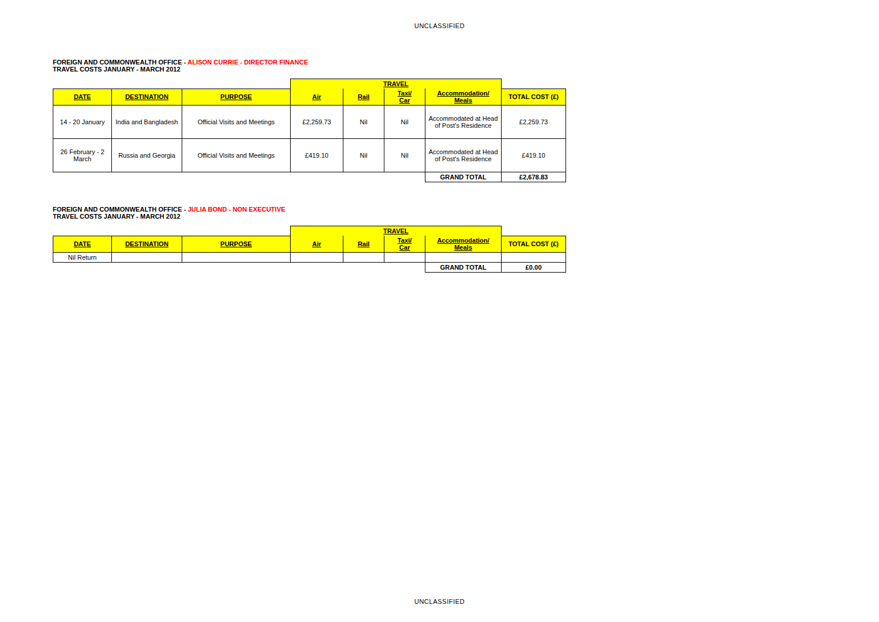UNCLASSIFIED
FOREIGN AND COMMONWEALTH OFFICE - ALISON CURRIE - DIRECTOR FINANCE
TRAVEL COSTS JANUARY - MARCH 2012
| | | | TRAVEL | |
| DATE | DESTINATION | PURPOSE | Air | Rail | Taxi/ Car | Accommodation/ Meals | TOTAL COST (£) |
| 14 - 20 January | India and Bangladesh | Official Visits and Meetings | £2,259.73 | Nil | Nil | Accommodated at Head of Post's Residence | £2,259.73 |
| 26 February - 2 March | Russia and Georgia | Official Visits and Meetings | £419.10 | Nil | Nil | Accommodated at Head of Post's Residence | £419.10 |
| | | | | | | GRAND TOTAL | £2,678.83 |
FOREIGN AND COMMONWEALTH OFFICE - JULIA BOND - NON EXECUTIVE
TRAVEL COSTS JANUARY - MARCH 2012
| | | | TRAVEL | |
| DATE | DESTINATION | PURPOSE | Air | Rail | Taxi/ Car | Accommodation/ Meals | TOTAL COST (£) |
| Nil Return | | | | | | | |
| | | | | | | GRAND TOTAL | £0.00 |
UNCLASSIFIED